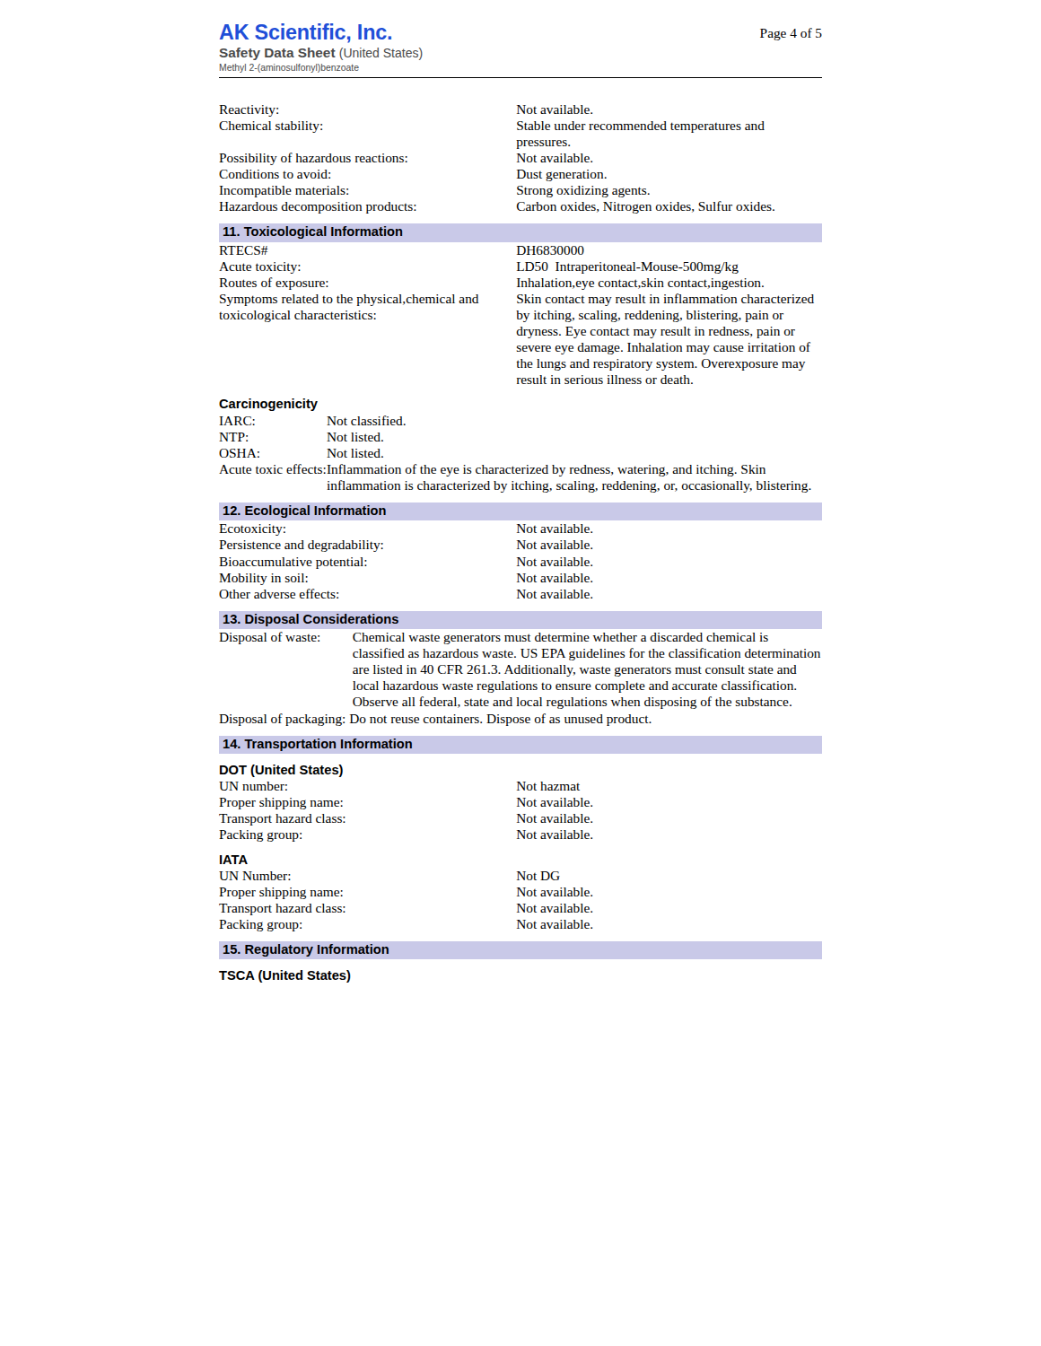Page 4 of 5
AK Scientific, Inc.
Safety Data Sheet (United States)
Methyl 2-(aminosulfonyl)benzoate
| Reactivity: | Not available. |
| Chemical stability: | Stable under recommended temperatures and pressures. |
| Possibility of hazardous reactions: | Not available. |
| Conditions to avoid: | Dust generation. |
| Incompatible materials: | Strong oxidizing agents. |
| Hazardous decomposition products: | Carbon oxides, Nitrogen oxides, Sulfur oxides. |
11. Toxicological Information
| RTECS# | DH6830000 |
| Acute toxicity: | LD50 Intraperitoneal-Mouse-500mg/kg |
| Routes of exposure: | Inhalation,eye contact,skin contact,ingestion. |
| Symptoms related to the physical,chemical and toxicological characteristics: | Skin contact may result in inflammation characterized by itching, scaling, reddening, blistering, pain or dryness. Eye contact may result in redness, pain or severe eye damage. Inhalation may cause irritation of the lungs and respiratory system. Overexposure may result in serious illness or death. |
Carcinogenicity
| IARC: | Not classified. |
| NTP: | Not listed. |
| OSHA: | Not listed. |
| Acute toxic effects: | Inflammation of the eye is characterized by redness, watering, and itching. Skin inflammation is characterized by itching, scaling, reddening, or, occasionally, blistering. |
12. Ecological Information
| Ecotoxicity: | Not available. |
| Persistence and degradability: | Not available. |
| Bioaccumulative potential: | Not available. |
| Mobility in soil: | Not available. |
| Other adverse effects: | Not available. |
13. Disposal Considerations
| Disposal of waste: | Chemical waste generators must determine whether a discarded chemical is classified as hazardous waste. US EPA guidelines for the classification determination are listed in 40 CFR 261.3. Additionally, waste generators must consult state and local hazardous waste regulations to ensure complete and accurate classification. Observe all federal, state and local regulations when disposing of the substance. |
Disposal of packaging: Do not reuse containers. Dispose of as unused product.
14. Transportation Information
DOT (United States)
| UN number: | Not hazmat |
| Proper shipping name: | Not available. |
| Transport hazard class: | Not available. |
| Packing group: | Not available. |
IATA
| UN Number: | Not DG |
| Proper shipping name: | Not available. |
| Transport hazard class: | Not available. |
| Packing group: | Not available. |
15. Regulatory Information
TSCA (United States)